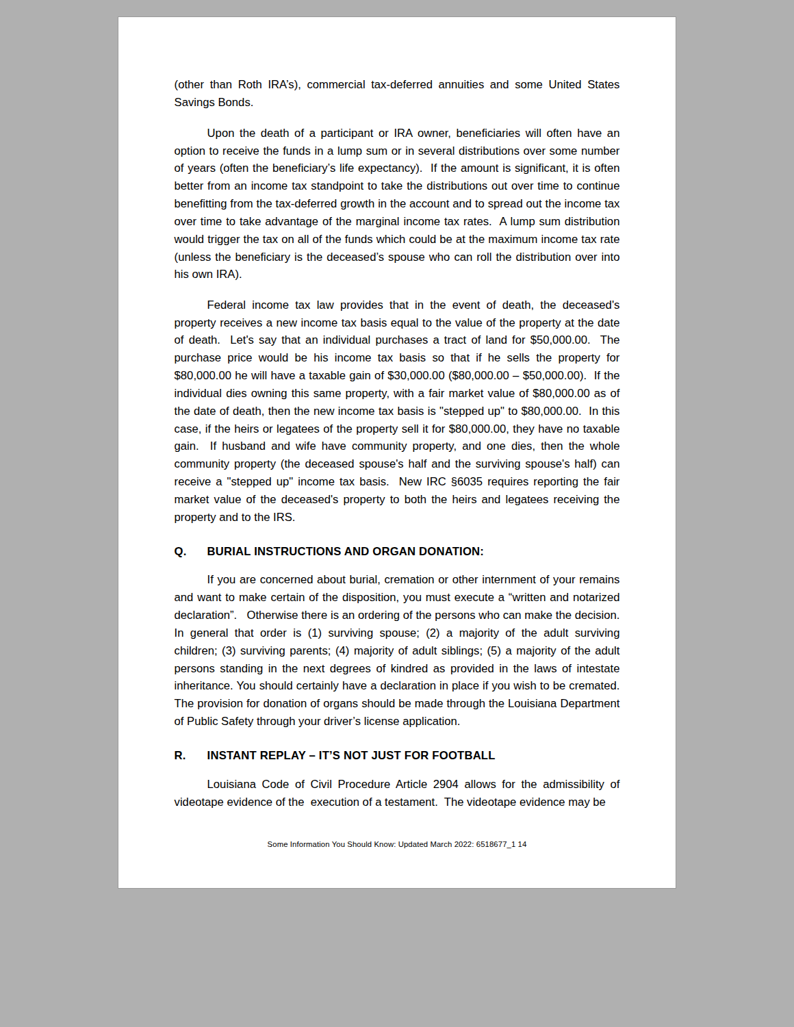(other than Roth IRA’s), commercial tax-deferred annuities and some United States Savings Bonds.
Upon the death of a participant or IRA owner, beneficiaries will often have an option to receive the funds in a lump sum or in several distributions over some number of years (often the beneficiary’s life expectancy). If the amount is significant, it is often better from an income tax standpoint to take the distributions out over time to continue benefitting from the tax-deferred growth in the account and to spread out the income tax over time to take advantage of the marginal income tax rates. A lump sum distribution would trigger the tax on all of the funds which could be at the maximum income tax rate (unless the beneficiary is the deceased’s spouse who can roll the distribution over into his own IRA).
Federal income tax law provides that in the event of death, the deceased's property receives a new income tax basis equal to the value of the property at the date of death. Let's say that an individual purchases a tract of land for $50,000.00. The purchase price would be his income tax basis so that if he sells the property for $80,000.00 he will have a taxable gain of $30,000.00 ($80,000.00 – $50,000.00). If the individual dies owning this same property, with a fair market value of $80,000.00 as of the date of death, then the new income tax basis is "stepped up" to $80,000.00. In this case, if the heirs or legatees of the property sell it for $80,000.00, they have no taxable gain. If husband and wife have community property, and one dies, then the whole community property (the deceased spouse's half and the surviving spouse's half) can receive a "stepped up" income tax basis. New IRC §6035 requires reporting the fair market value of the deceased's property to both the heirs and legatees receiving the property and to the IRS.
Q. Burial Instructions and Organ Donation:
If you are concerned about burial, cremation or other internment of your remains and want to make certain of the disposition, you must execute a “written and notarized declaration”. Otherwise there is an ordering of the persons who can make the decision. In general that order is (1) surviving spouse; (2) a majority of the adult surviving children; (3) surviving parents; (4) majority of adult siblings; (5) a majority of the adult persons standing in the next degrees of kindred as provided in the laws of intestate inheritance. You should certainly have a declaration in place if you wish to be cremated. The provision for donation of organs should be made through the Louisiana Department of Public Safety through your driver’s license application.
R. Instant Replay – It’s Not Just For Football
Louisiana Code of Civil Procedure Article 2904 allows for the admissibility of videotape evidence of the execution of a testament. The videotape evidence may be
Some Information You Should Know: Updated March 2022: 6518677_1 14